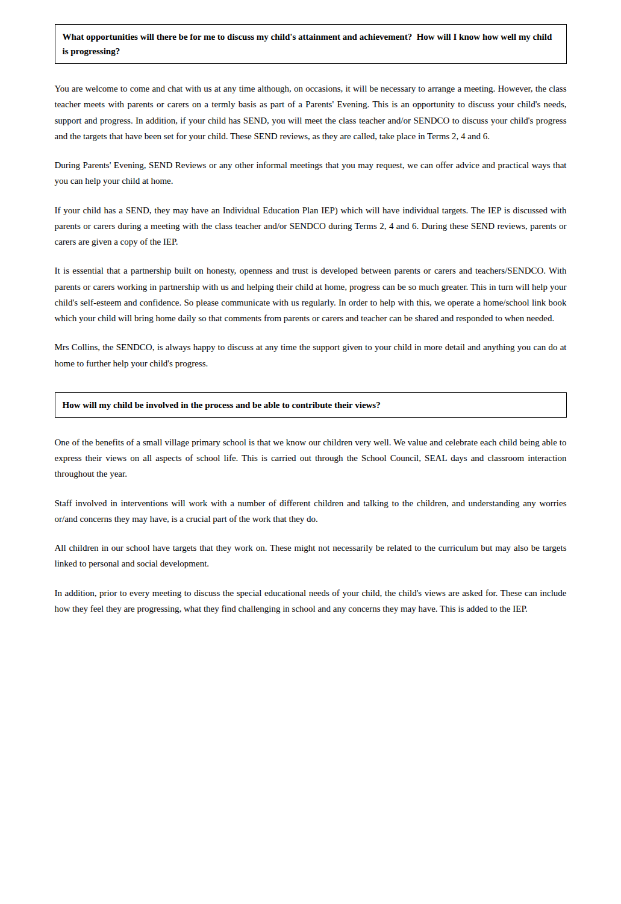What opportunities will there be for me to discuss my child's attainment and achievement? How will I know how well my child is progressing?
You are welcome to come and chat with us at any time although, on occasions, it will be necessary to arrange a meeting. However, the class teacher meets with parents or carers on a termly basis as part of a Parents' Evening. This is an opportunity to discuss your child's needs, support and progress. In addition, if your child has SEND, you will meet the class teacher and/or SENDCO to discuss your child's progress and the targets that have been set for your child. These SEND reviews, as they are called, take place in Terms 2, 4 and 6.
During Parents' Evening, SEND Reviews or any other informal meetings that you may request, we can offer advice and practical ways that you can help your child at home.
If your child has a SEND, they may have an Individual Education Plan IEP) which will have individual targets. The IEP is discussed with parents or carers during a meeting with the class teacher and/or SENDCO during Terms 2, 4 and 6. During these SEND reviews, parents or carers are given a copy of the IEP.
It is essential that a partnership built on honesty, openness and trust is developed between parents or carers and teachers/SENDCO. With parents or carers working in partnership with us and helping their child at home, progress can be so much greater. This in turn will help your child's self-esteem and confidence. So please communicate with us regularly. In order to help with this, we operate a home/school link book which your child will bring home daily so that comments from parents or carers and teacher can be shared and responded to when needed.
Mrs Collins, the SENDCO, is always happy to discuss at any time the support given to your child in more detail and anything you can do at home to further help your child's progress.
How will my child be involved in the process and be able to contribute their views?
One of the benefits of a small village primary school is that we know our children very well. We value and celebrate each child being able to express their views on all aspects of school life. This is carried out through the School Council, SEAL days and classroom interaction throughout the year.
Staff involved in interventions will work with a number of different children and talking to the children, and understanding any worries or/and concerns they may have, is a crucial part of the work that they do.
All children in our school have targets that they work on. These might not necessarily be related to the curriculum but may also be targets linked to personal and social development.
In addition, prior to every meeting to discuss the special educational needs of your child, the child's views are asked for. These can include how they feel they are progressing, what they find challenging in school and any concerns they may have. This is added to the IEP.